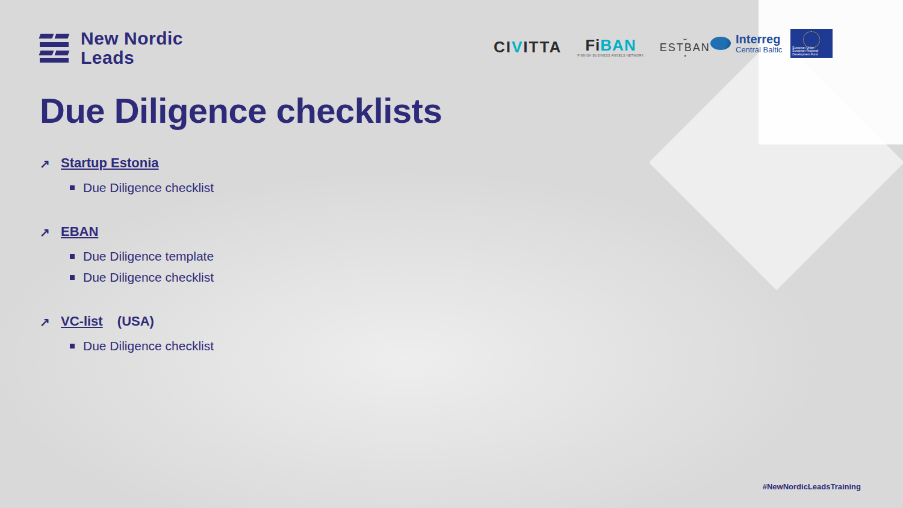New Nordic
Leads
CIVITTA
FiBAN
FINNISH BUSINESS ANGELS NETWORK
⌣
ESTBAN
⋆
Interreg
Central Baltic
European Union
European Regional
Development Fund
Due Diligence checklists
↗Startup Estonia
Due Diligence checklist
↗EBAN
Due Diligence template
Due Diligence checklist
↗VC-list (USA)
Due Diligence checklist
#NewNordicLeadsTraining